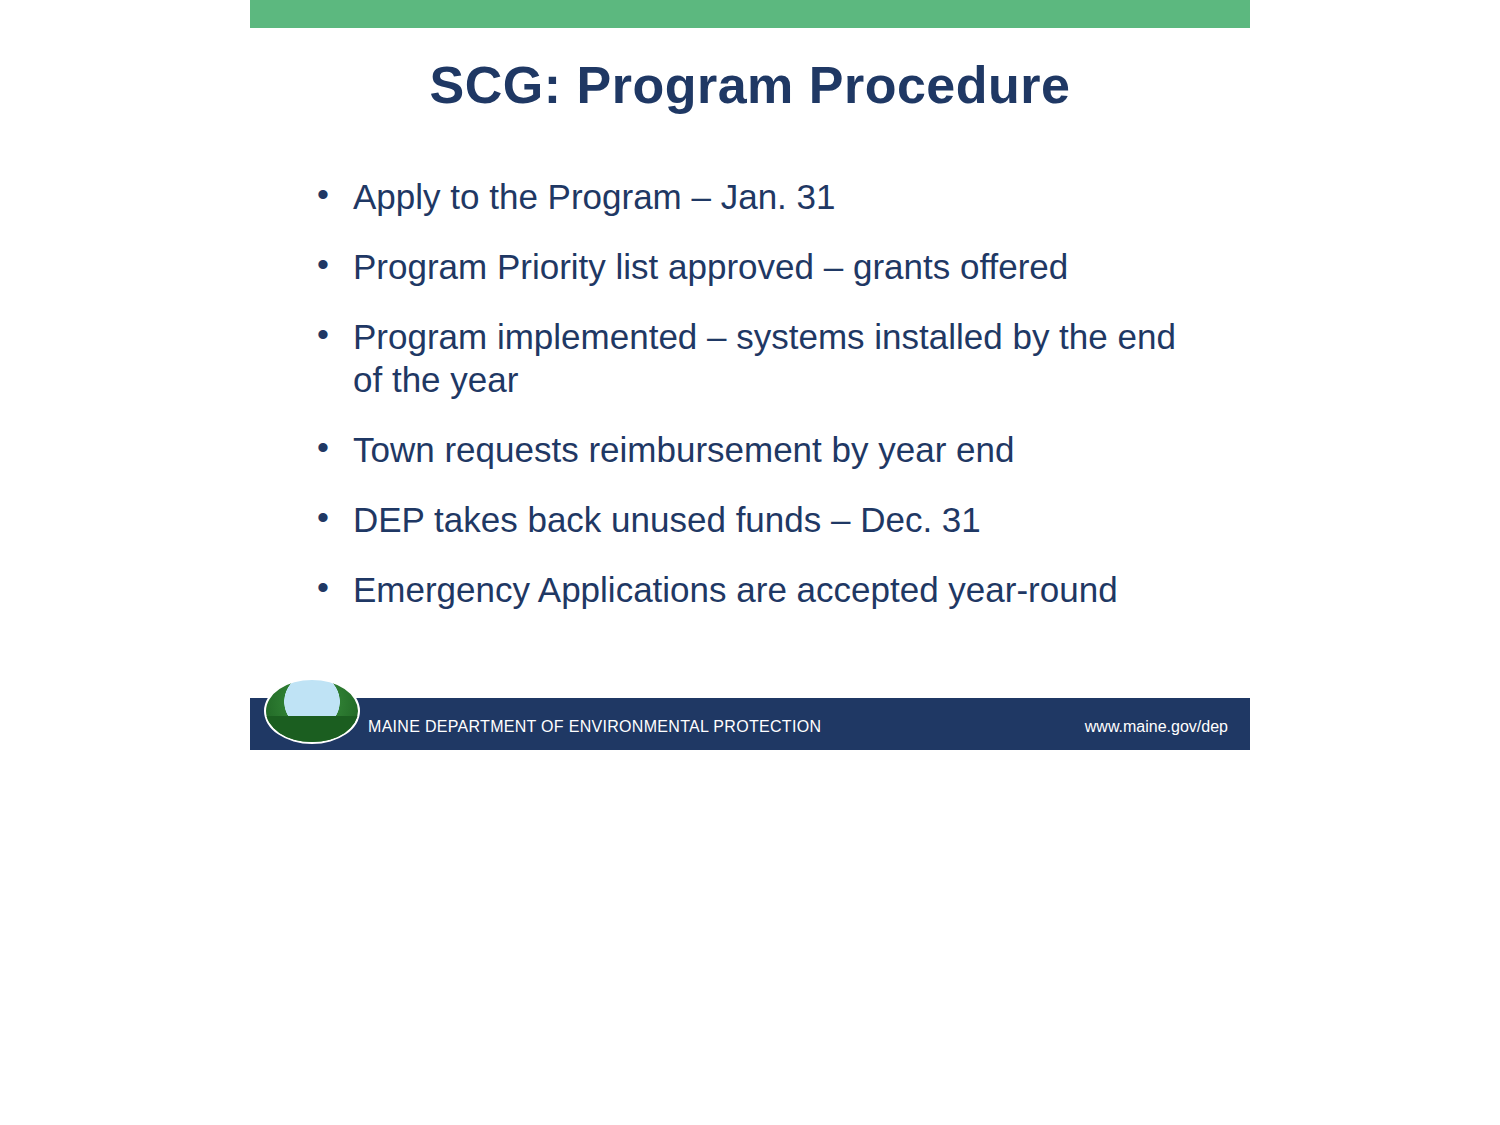SCG: Program Procedure
Apply to the Program – Jan. 31
Program Priority list approved – grants offered
Program implemented – systems installed by the end of the year
Town requests reimbursement by year end
DEP takes back unused funds – Dec. 31
Emergency Applications are accepted year-round
MAINE DEPARTMENT OF ENVIRONMENTAL PROTECTION
www.maine.gov/dep